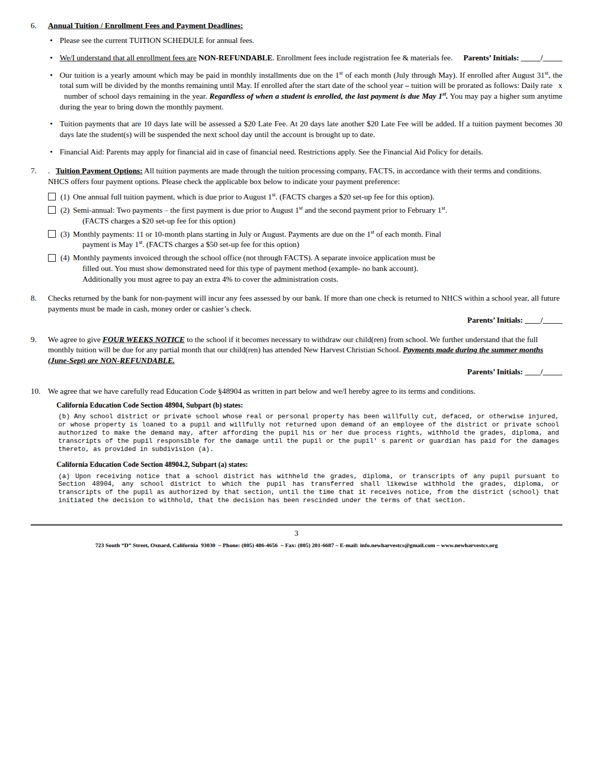6. Annual Tuition / Enrollment Fees and Payment Deadlines:
Please see the current TUITION SCHEDULE for annual fees.
We/I understand that all enrollment fees are NON-REFUNDABLE. Enrollment fees include registration fee & materials fee. Parents’ Initials: _____/_____
Our tuition is a yearly amount which may be paid in monthly installments due on the 1st of each month (July through May). If enrolled after August 31st, the total sum will be divided by the months remaining until May. If enrolled after the start date of the school year – tuition will be prorated as follows: Daily rate x number of school days remaining in the year. Regardless of when a student is enrolled, the last payment is due May 1st. You may pay a higher sum anytime during the year to bring down the monthly payment.
Tuition payments that are 10 days late will be assessed a $20 Late Fee. At 20 days late another $20 Late Fee will be added. If a tuition payment becomes 30 days late the student(s) will be suspended the next school day until the account is brought up to date.
Financial Aid: Parents may apply for financial aid in case of financial need. Restrictions apply. See the Financial Aid Policy for details.
7. . Tuition Payment Options: All tuition payments are made through the tuition processing company, FACTS, in accordance with their terms and conditions. NHCS offers four payment options. Please check the applicable box below to indicate your payment preference:
(1) One annual full tuition payment, which is due prior to August 1st. (FACTS charges a $20 set-up fee for this option).
(2) Semi-annual: Two payments – the first payment is due prior to August 1st and the second payment prior to February 1st. (FACTS charges a $20 set-up fee for this option)
(3) Monthly payments: 11 or 10-month plans starting in July or August. Payments are due on the 1st of each month. Final payment is May 1st. (FACTS charges a $50 set-up fee for this option)
(4) Monthly payments invoiced through the school office (not through FACTS). A separate invoice application must be filled out. You must show demonstrated need for this type of payment method (example- no bank account). Additionally you must agree to pay an extra 4% to cover the administration costs.
8. Checks returned by the bank for non-payment will incur any fees assessed by our bank. If more than one check is returned to NHCS within a school year, all future payments must be made in cash, money order or cashier’s check.
Parents’ Initials: ____/_____
9. We agree to give FOUR WEEKS NOTICE to the school if it becomes necessary to withdraw our child(ren) from school. We further understand that the full monthly tuition will be due for any partial month that our child(ren) has attended New Harvest Christian School. Payments made during the summer months (June-Sept) are NON-REFUNDABLE.
Parents’ Initials: ____/_____
10. We agree that we have carefully read Education Code §48904 as written in part below and we/I hereby agree to its terms and conditions.
California Education Code Section 48904, Subpart (b) states:
(b) Any school district or private school whose real or personal property has been willfully cut, defaced, or otherwise injured, or whose property is loaned to a pupil and willfully not returned upon demand of an employee of the district or private school authorized to make the demand may, after affording the pupil his or her due process rights, withhold the grades, diploma, and transcripts of the pupil responsible for the damage until the pupil or the pupil' s parent or guardian has paid for the damages thereto, as provided in subdivision (a).
California Education Code Section 48904.2, Subpart (a) states:
(a) Upon receiving notice that a school district has withheld the grades, diploma, or transcripts of any pupil pursuant to Section 48904, any school district to which the pupil has transferred shall likewise withhold the grades, diploma, or transcripts of the pupil as authorized by that section, until the time that it receives notice, from the district (school) that initiated the decision to withhold, that the decision has been rescinded under the terms of that section.
3
723 South “D” Street, Oxnard, California 93030 ~ Phone: (805) 486-4656 ~ Fax: (805) 201-6687 ~ E-mail: info.newharvestcs@gmail.com ~ www.newharvestcs.org